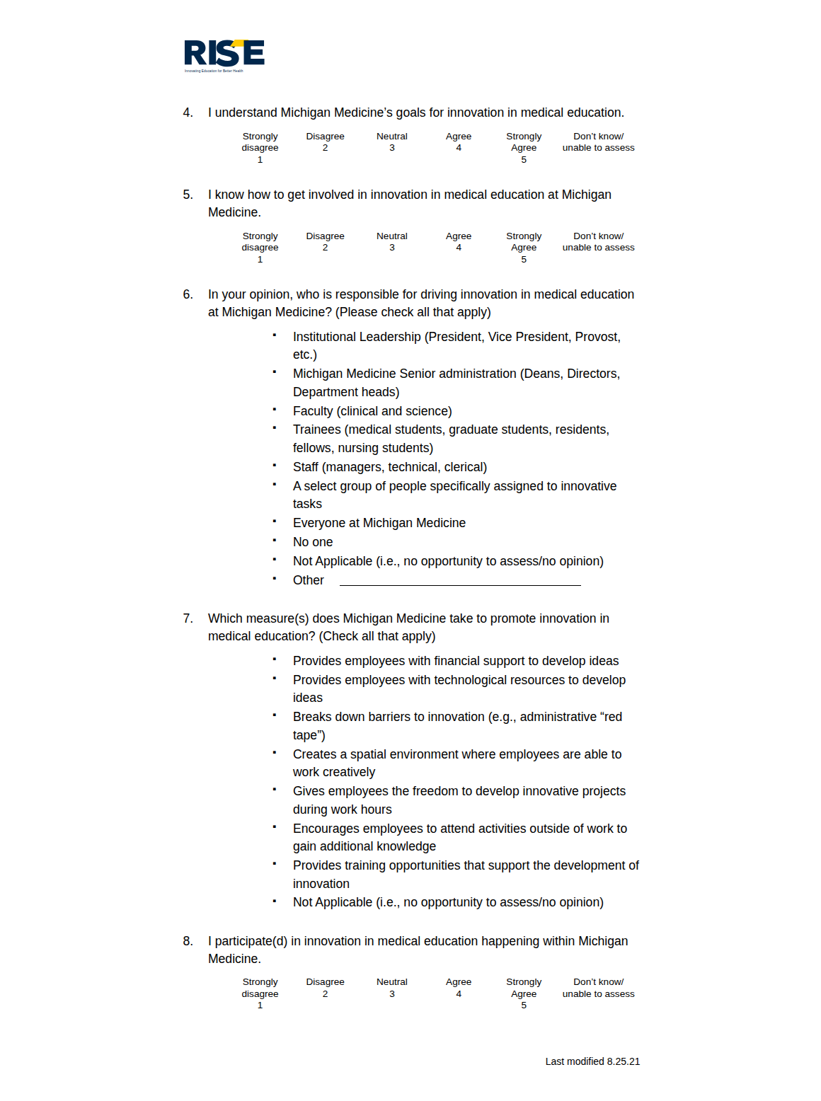Innovating Education for Better Health
I understand Michigan Medicine’s goals for innovation in medical education.
Strongly
disagree 1
Disagree 2
Neutral 3
Agree 4
Strongly
Agree 5
Don’t know/
unable to assess
I know how to get involved in innovation in medical education at Michigan Medicine.
Strongly
disagree 1
Disagree 2
Neutral 3
Agree 4
Strongly
Agree 5
Don’t know/
unable to assess
In your opinion, who is responsible for driving innovation in medical education at Michigan Medicine? (Please check all that apply)
Institutional Leadership (President, Vice President, Provost, etc.)
Michigan Medicine Senior administration (Deans, Directors, Department heads)
Faculty (clinical and science)
Trainees (medical students, graduate students, residents, fellows, nursing students)
Staff (managers, technical, clerical)
A select group of people specifically assigned to innovative tasks
Everyone at Michigan Medicine
No one
Not Applicable (i.e., no opportunity to assess/no opinion)
Other
Which measure(s) does Michigan Medicine take to promote innovation in medical education? (Check all that apply)
Provides employees with financial support to develop ideas
Provides employees with technological resources to develop ideas
Breaks down barriers to innovation (e.g., administrative “red tape”)
Creates a spatial environment where employees are able to work creatively
Gives employees the freedom to develop innovative projects during work hours
Encourages employees to attend activities outside of work to gain additional knowledge
Provides training opportunities that support the development of innovation
Not Applicable (i.e., no opportunity to assess/no opinion)
I participate(d) in innovation in medical education happening within Michigan Medicine.
Strongly
disagree 1
Disagree 2
Neutral 3
Agree 4
Strongly
Agree 5
Don’t know/
unable to assess
Last modified 8.25.21